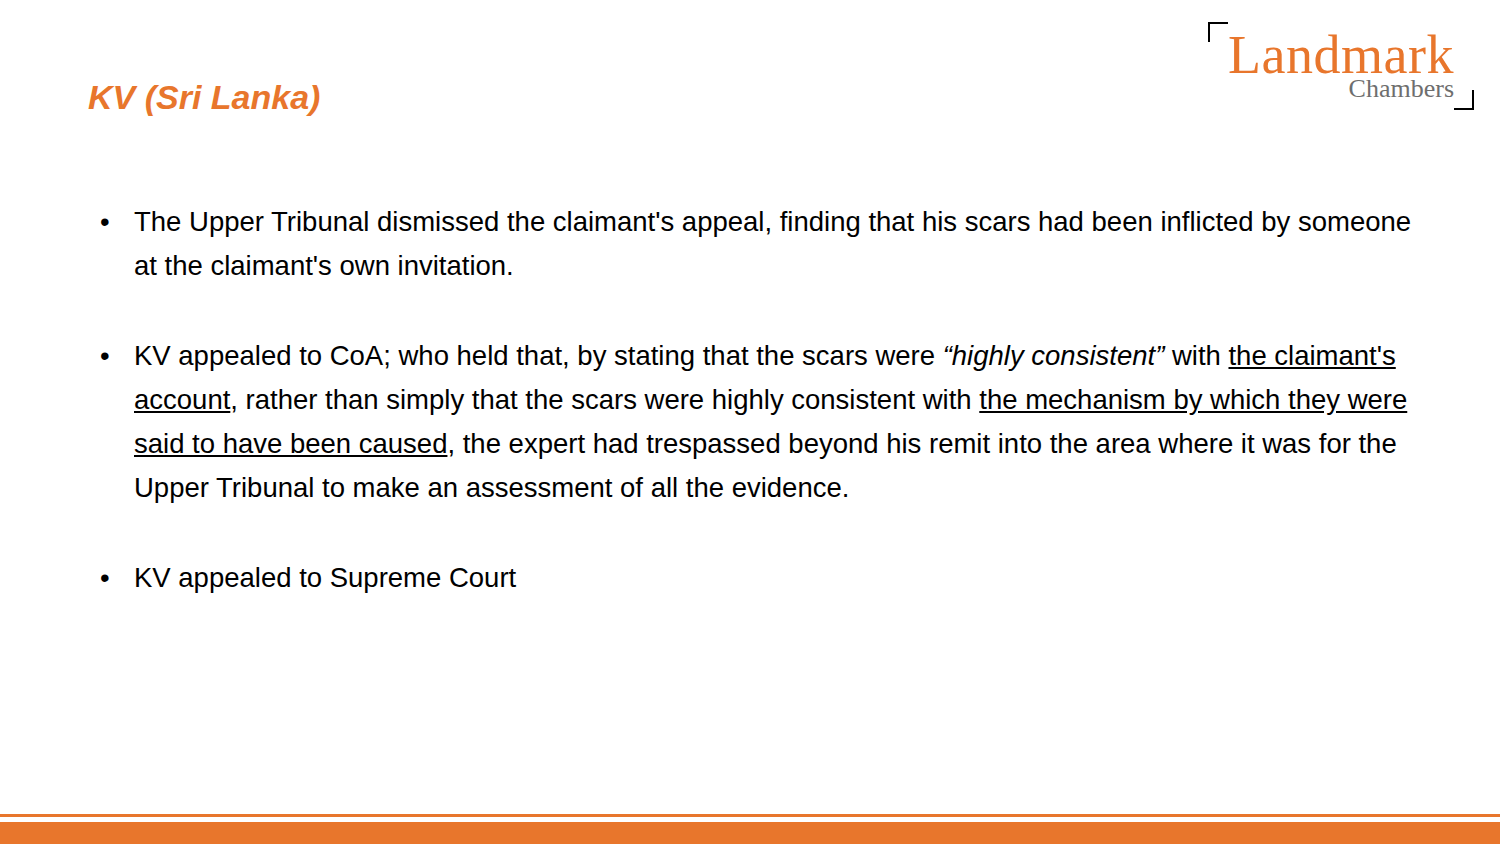Landmark
Chambers
KV (Sri Lanka)
The Upper Tribunal dismissed the claimant's appeal, finding that his scars had been inflicted by someone at the claimant's own invitation.
KV appealed to CoA; who held that, by stating that the scars were “highly consistent” with the claimant's account, rather than simply that the scars were highly consistent with the mechanism by which they were said to have been caused, the expert had trespassed beyond his remit into the area where it was for the Upper Tribunal to make an assessment of all the evidence.
KV appealed to Supreme Court